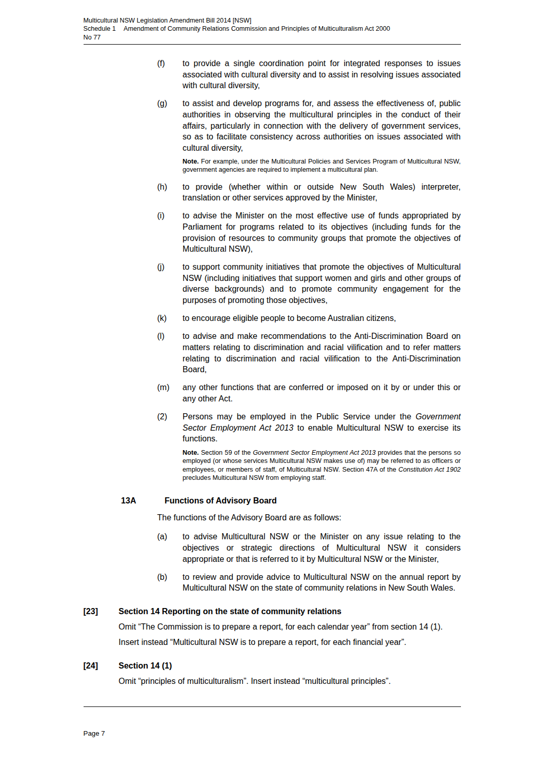Multicultural NSW Legislation Amendment Bill 2014 [NSW]
Schedule 1 Amendment of Community Relations Commission and Principles of Multiculturalism Act 2000
No 77
(f) to provide a single coordination point for integrated responses to issues associated with cultural diversity and to assist in resolving issues associated with cultural diversity,
(g) to assist and develop programs for, and assess the effectiveness of, public authorities in observing the multicultural principles in the conduct of their affairs, particularly in connection with the delivery of government services, so as to facilitate consistency across authorities on issues associated with cultural diversity,
Note. For example, under the Multicultural Policies and Services Program of Multicultural NSW, government agencies are required to implement a multicultural plan.
(h) to provide (whether within or outside New South Wales) interpreter, translation or other services approved by the Minister,
(i) to advise the Minister on the most effective use of funds appropriated by Parliament for programs related to its objectives (including funds for the provision of resources to community groups that promote the objectives of Multicultural NSW),
(j) to support community initiatives that promote the objectives of Multicultural NSW (including initiatives that support women and girls and other groups of diverse backgrounds) and to promote community engagement for the purposes of promoting those objectives,
(k) to encourage eligible people to become Australian citizens,
(l) to advise and make recommendations to the Anti-Discrimination Board on matters relating to discrimination and racial vilification and to refer matters relating to discrimination and racial vilification to the Anti-Discrimination Board,
(m) any other functions that are conferred or imposed on it by or under this or any other Act.
(2) Persons may be employed in the Public Service under the Government Sector Employment Act 2013 to enable Multicultural NSW to exercise its functions.
Note. Section 59 of the Government Sector Employment Act 2013 provides that the persons so employed (or whose services Multicultural NSW makes use of) may be referred to as officers or employees, or members of staff, of Multicultural NSW. Section 47A of the Constitution Act 1902 precludes Multicultural NSW from employing staff.
13A Functions of Advisory Board
The functions of the Advisory Board are as follows:
(a) to advise Multicultural NSW or the Minister on any issue relating to the objectives or strategic directions of Multicultural NSW it considers appropriate or that is referred to it by Multicultural NSW or the Minister,
(b) to review and provide advice to Multicultural NSW on the annual report by Multicultural NSW on the state of community relations in New South Wales.
[23] Section 14 Reporting on the state of community relations
Omit “The Commission is to prepare a report, for each calendar year” from section 14 (1).
Insert instead “Multicultural NSW is to prepare a report, for each financial year”.
[24] Section 14 (1)
Omit “principles of multiculturalism”. Insert instead “multicultural principles”.
Page 7